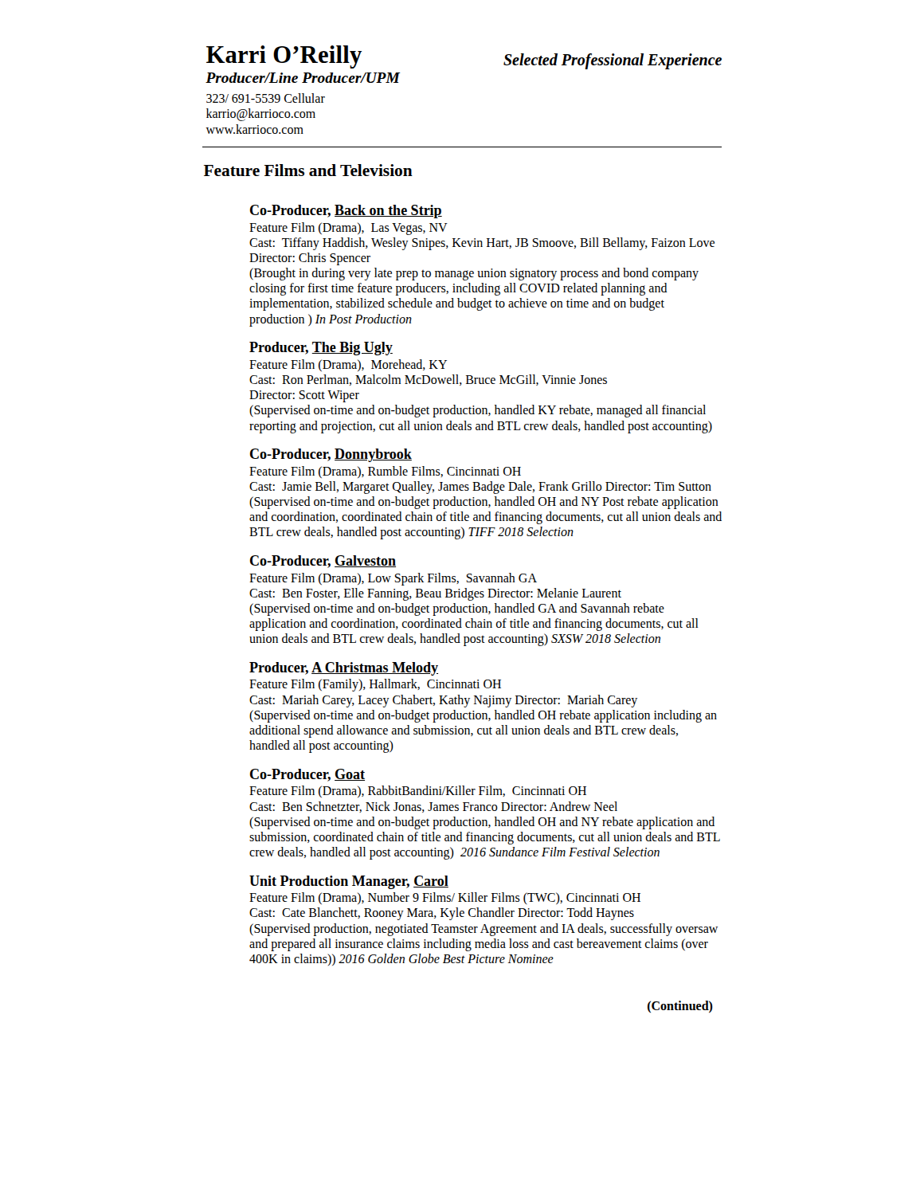Karri O’Reilly
Producer/Line Producer/UPM
323/ 691-5539 Cellular
karrio@karrioco.com
www.karrioco.com
Selected Professional Experience
Feature Films and Television
Co-Producer, Back on the Strip
Feature Film (Drama), Las Vegas, NV
Cast: Tiffany Haddish, Wesley Snipes, Kevin Hart, JB Smoove, Bill Bellamy, Faizon Love
Director: Chris Spencer
(Brought in during very late prep to manage union signatory process and bond company closing for first time feature producers, including all COVID related planning and implementation, stabilized schedule and budget to achieve on time and on budget production ) In Post Production
Producer, The Big Ugly
Feature Film (Drama), Morehead, KY
Cast: Ron Perlman, Malcolm McDowell, Bruce McGill, Vinnie Jones
Director: Scott Wiper
(Supervised on-time and on-budget production, handled KY rebate, managed all financial reporting and projection, cut all union deals and BTL crew deals, handled post accounting)
Co-Producer, Donnybrook
Feature Film (Drama), Rumble Films, Cincinnati OH
Cast: Jamie Bell, Margaret Qualley, James Badge Dale, Frank Grillo Director: Tim Sutton
(Supervised on-time and on-budget production, handled OH and NY Post rebate application and coordination, coordinated chain of title and financing documents, cut all union deals and BTL crew deals, handled post accounting) TIFF 2018 Selection
Co-Producer, Galveston
Feature Film (Drama), Low Spark Films, Savannah GA
Cast: Ben Foster, Elle Fanning, Beau Bridges Director: Melanie Laurent
(Supervised on-time and on-budget production, handled GA and Savannah rebate application and coordination, coordinated chain of title and financing documents, cut all union deals and BTL crew deals, handled post accounting) SXSW 2018 Selection
Producer, A Christmas Melody
Feature Film (Family), Hallmark, Cincinnati OH
Cast: Mariah Carey, Lacey Chabert, Kathy Najimy Director: Mariah Carey
(Supervised on-time and on-budget production, handled OH rebate application including an additional spend allowance and submission, cut all union deals and BTL crew deals, handled all post accounting)
Co-Producer, Goat
Feature Film (Drama), RabbitBandini/Killer Film, Cincinnati OH
Cast: Ben Schnetzter, Nick Jonas, James Franco Director: Andrew Neel
(Supervised on-time and on-budget production, handled OH and NY rebate application and submission, coordinated chain of title and financing documents, cut all union deals and BTL crew deals, handled all post accounting) 2016 Sundance Film Festival Selection
Unit Production Manager, Carol
Feature Film (Drama), Number 9 Films/ Killer Films (TWC), Cincinnati OH
Cast: Cate Blanchett, Rooney Mara, Kyle Chandler Director: Todd Haynes
(Supervised production, negotiated Teamster Agreement and IA deals, successfully oversaw and prepared all insurance claims including media loss and cast bereavement claims (over 400K in claims)) 2016 Golden Globe Best Picture Nominee
(Continued)